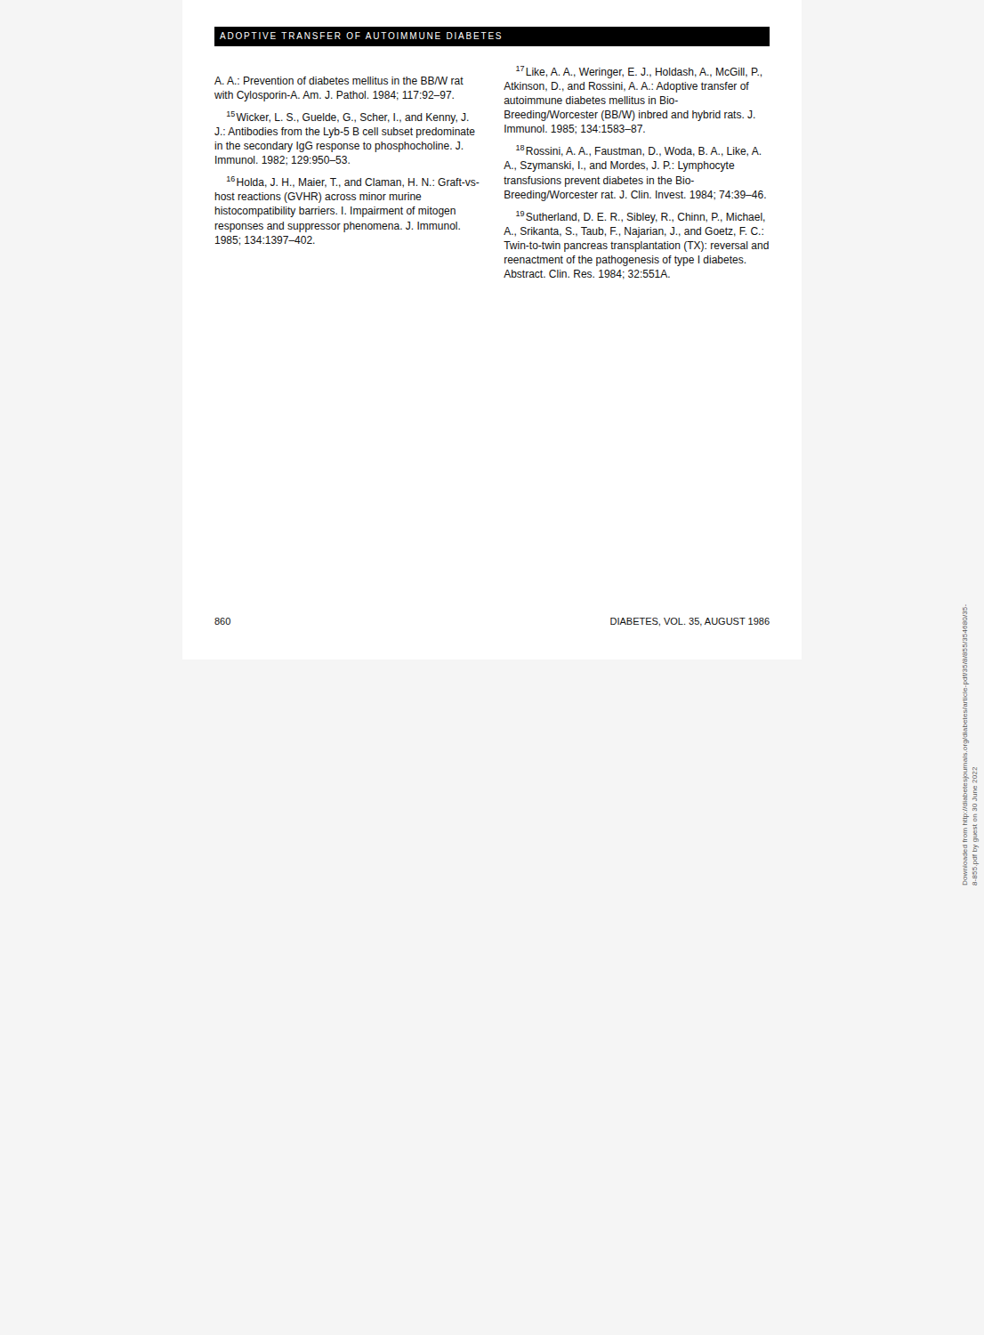Adoptive Transfer of Autoimmune Diabetes
A. A.: Prevention of diabetes mellitus in the BB/W rat with Cylosporin-A. Am. J. Pathol. 1984; 117:92–97.
15 Wicker, L. S., Guelde, G., Scher, I., and Kenny, J. J.: Antibodies from the Lyb-5 B cell subset predominate in the secondary IgG response to phosphocholine. J. Immunol. 1982; 129:950–53.
16 Holda, J. H., Maier, T., and Claman, H. N.: Graft-vs-host reactions (GVHR) across minor murine histocompatibility barriers. I. Impairment of mitogen responses and suppressor phenomena. J. Immunol. 1985; 134:1397–402.
17 Like, A. A., Weringer, E. J., Holdash, A., McGill, P., Atkinson, D., and Rossini, A. A.: Adoptive transfer of autoimmune diabetes mellitus in Bio-Breeding/Worcester (BB/W) inbred and hybrid rats. J. Immunol. 1985; 134:1583–87.
18 Rossini, A. A., Faustman, D., Woda, B. A., Like, A. A., Szymanski, I., and Mordes, J. P.: Lymphocyte transfusions prevent diabetes in the Bio-Breeding/Worcester rat. J. Clin. Invest. 1984; 74:39–46.
19 Sutherland, D. E. R., Sibley, R., Chinn, P., Michael, A., Srikanta, S., Taub, F., Najarian, J., and Goetz, F. C.: Twin-to-twin pancreas transplantation (TX): reversal and reenactment of the pathogenesis of type I diabetes. Abstract. Clin. Res. 1984; 32:551A.
Downloaded from http://diabetesjournals.org/diabetes/article-pdf/35/8/855/354680/35-8-855.pdf by guest on 30 June 2022
860 DIABETES, VOL. 35, AUGUST 1986